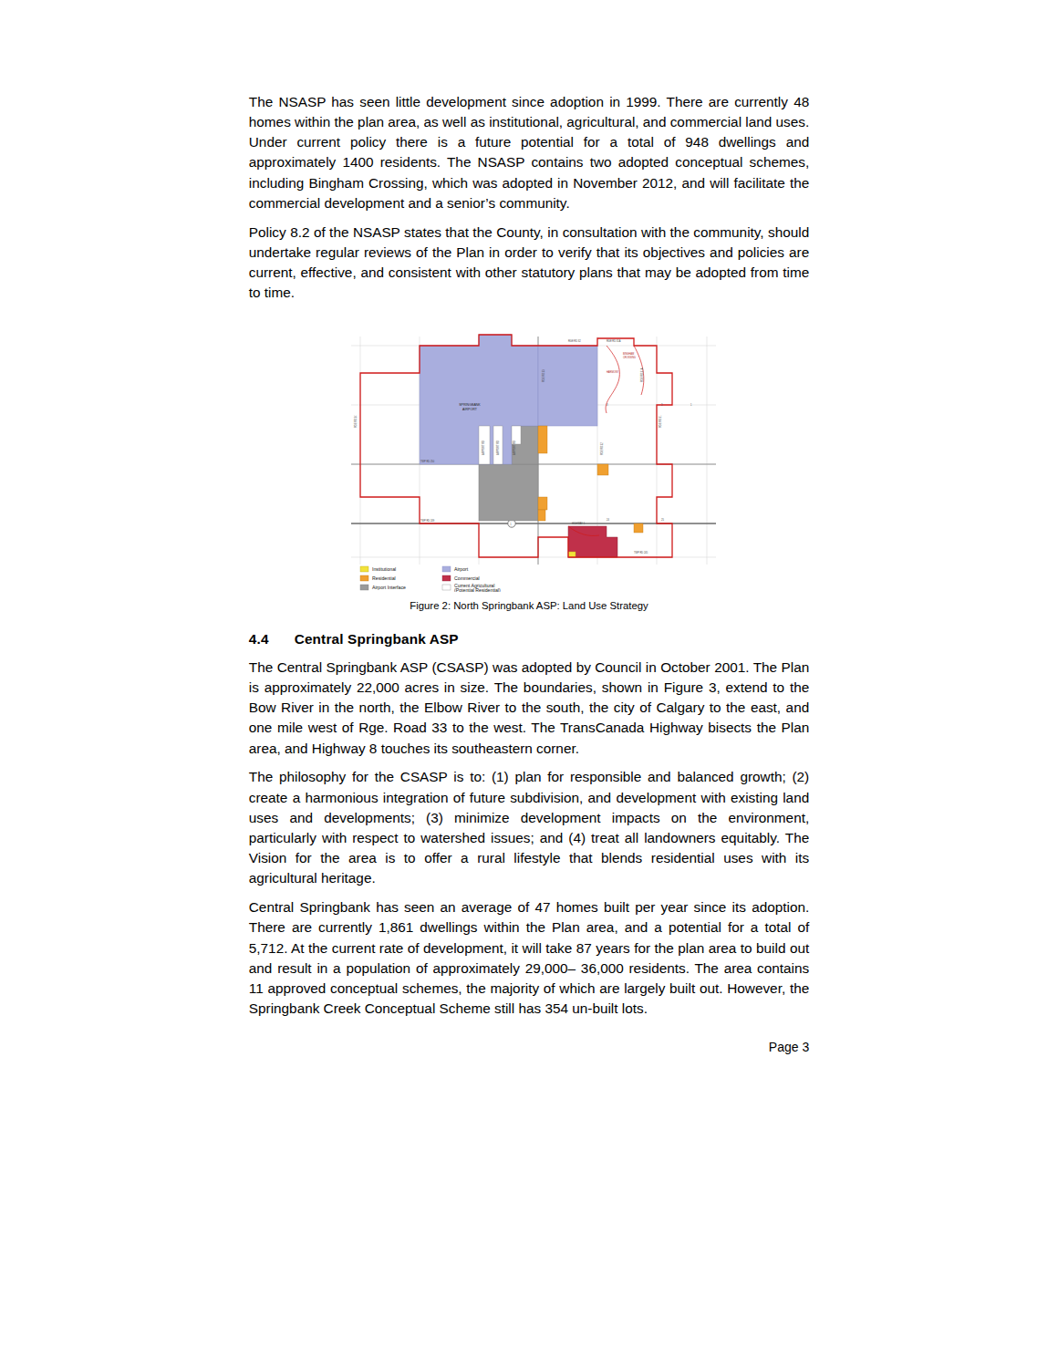The NSASP has seen little development since adoption in 1999. There are currently 48 homes within the plan area, as well as institutional, agricultural, and commercial land uses. Under current policy there is a future potential for a total of 948 dwellings and approximately 1400 residents. The NSASP contains two adopted conceptual schemes, including Bingham Crossing, which was adopted in November 2012, and will facilitate the commercial development and a senior’s community.
Policy 8.2 of the NSASP states that the County, in consultation with the community, should undertake regular reviews of the Plan in order to verify that its objectives and policies are current, effective, and consistent with other statutory plans that may be adopted from time to time.
1 SPRINGBANK AIRPORT RGE RD 33 RGE RD 34 AIRPORT RD AIRPORT RD AIRPORT RD RGE RD 32 RGE RD 31 RGE RD 31A TWP RD 250 TWP RD 249 RGE RD 31A RGE RD 32 TWP RD 245 HIGHWAY 1 24 25 3 2 1 BINGHAM CROSSING HARMONY Institutional Residential Airport Interface Airport Commercial Current Agricultural (Potential Residential)
Figure 2: North Springbank ASP: Land Use Strategy
4.4 Central Springbank ASP
The Central Springbank ASP (CSASP) was adopted by Council in October 2001. The Plan is approximately 22,000 acres in size. The boundaries, shown in Figure 3, extend to the Bow River in the north, the Elbow River to the south, the city of Calgary to the east, and one mile west of Rge. Road 33 to the west. The TransCanada Highway bisects the Plan area, and Highway 8 touches its southeastern corner.
The philosophy for the CSASP is to: (1) plan for responsible and balanced growth; (2) create a harmonious integration of future subdivision, and development with existing land uses and developments; (3) minimize development impacts on the environment, particularly with respect to watershed issues; and (4) treat all landowners equitably. The Vision for the area is to offer a rural lifestyle that blends residential uses with its agricultural heritage.
Central Springbank has seen an average of 47 homes built per year since its adoption. There are currently 1,861 dwellings within the Plan area, and a potential for a total of 5,712. At the current rate of development, it will take 87 years for the plan area to build out and result in a population of approximately 29,000– 36,000 residents. The area contains 11 approved conceptual schemes, the majority of which are largely built out. However, the Springbank Creek Conceptual Scheme still has 354 un-built lots.
Page 3